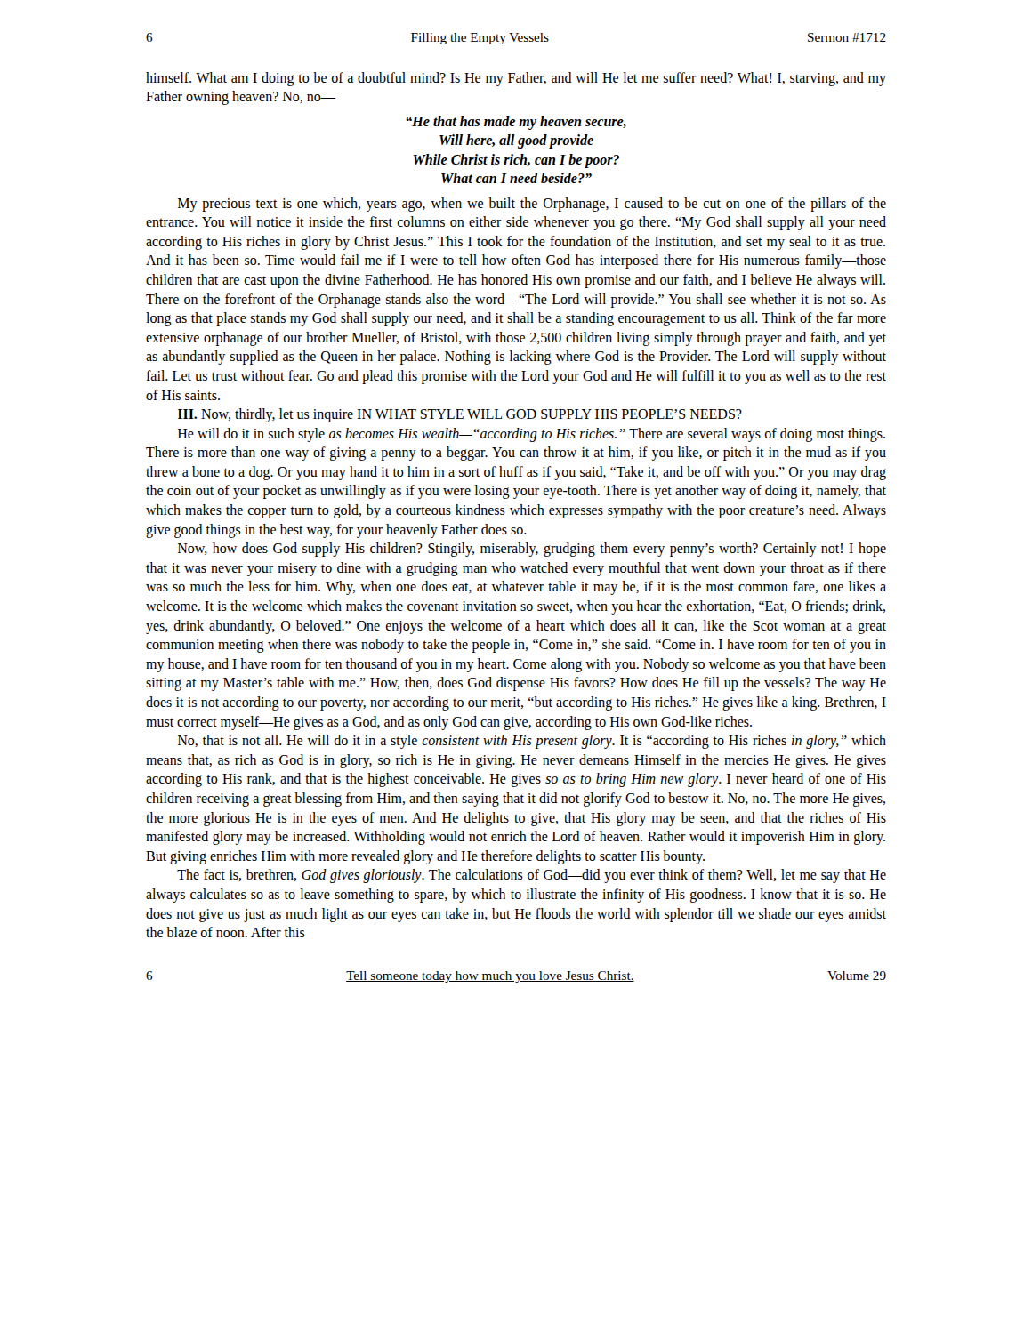6 Filling the Empty Vessels Sermon #1712
himself. What am I doing to be of a doubtful mind? Is He my Father, and will He let me suffer need? What! I, starving, and my Father owning heaven? No, no—
“He that has made my heaven secure,
Will here, all good provide
While Christ is rich, can I be poor?
What can I need beside?”
My precious text is one which, years ago, when we built the Orphanage, I caused to be cut on one of the pillars of the entrance. You will notice it inside the first columns on either side whenever you go there. “My God shall supply all your need according to His riches in glory by Christ Jesus.” This I took for the foundation of the Institution, and set my seal to it as true. And it has been so. Time would fail me if I were to tell how often God has interposed there for His numerous family—those children that are cast upon the divine Fatherhood. He has honored His own promise and our faith, and I believe He always will. There on the forefront of the Orphanage stands also the word—“The Lord will provide.” You shall see whether it is not so. As long as that place stands my God shall supply our need, and it shall be a standing encouragement to us all. Think of the far more extensive orphanage of our brother Mueller, of Bristol, with those 2,500 children living simply through prayer and faith, and yet as abundantly supplied as the Queen in her palace. Nothing is lacking where God is the Provider. The Lord will supply without fail. Let us trust without fear. Go and plead this promise with the Lord your God and He will fulfill it to you as well as to the rest of His saints.
III. Now, thirdly, let us inquire IN WHAT STYLE WILL GOD SUPPLY HIS PEOPLE’S NEEDS?
He will do it in such style as becomes His wealth—“according to His riches.” There are several ways of doing most things. There is more than one way of giving a penny to a beggar. You can throw it at him, if you like, or pitch it in the mud as if you threw a bone to a dog. Or you may hand it to him in a sort of huff as if you said, “Take it, and be off with you.” Or you may drag the coin out of your pocket as unwillingly as if you were losing your eye-tooth. There is yet another way of doing it, namely, that which makes the copper turn to gold, by a courteous kindness which expresses sympathy with the poor creature’s need. Always give good things in the best way, for your heavenly Father does so.
Now, how does God supply His children? Stingily, miserably, grudging them every penny’s worth? Certainly not! I hope that it was never your misery to dine with a grudging man who watched every mouthful that went down your throat as if there was so much the less for him. Why, when one does eat, at whatever table it may be, if it is the most common fare, one likes a welcome. It is the welcome which makes the covenant invitation so sweet, when you hear the exhortation, “Eat, O friends; drink, yes, drink abundantly, O beloved.” One enjoys the welcome of a heart which does all it can, like the Scot woman at a great communion meeting when there was nobody to take the people in, “Come in,” she said. “Come in. I have room for ten of you in my house, and I have room for ten thousand of you in my heart. Come along with you. Nobody so welcome as you that have been sitting at my Master’s table with me.” How, then, does God dispense His favors? How does He fill up the vessels? The way He does it is not according to our poverty, nor according to our merit, “but according to His riches.” He gives like a king. Brethren, I must correct myself—He gives as a God, and as only God can give, according to His own God-like riches.
No, that is not all. He will do it in a style consistent with His present glory. It is “according to His riches in glory,” which means that, as rich as God is in glory, so rich is He in giving. He never demeans Himself in the mercies He gives. He gives according to His rank, and that is the highest conceivable. He gives so as to bring Him new glory. I never heard of one of His children receiving a great blessing from Him, and then saying that it did not glorify God to bestow it. No, no. The more He gives, the more glorious He is in the eyes of men. And He delights to give, that His glory may be seen, and that the riches of His manifested glory may be increased. Withholding would not enrich the Lord of heaven. Rather would it impoverish Him in glory. But giving enriches Him with more revealed glory and He therefore delights to scatter His bounty.
The fact is, brethren, God gives gloriously. The calculations of God—did you ever think of them? Well, let me say that He always calculates so as to leave something to spare, by which to illustrate the infinity of His goodness. I know that it is so. He does not give us just as much light as our eyes can take in, but He floods the world with splendor till we shade our eyes amidst the blaze of noon. After this
6 Tell someone today how much you love Jesus Christ. Volume 29